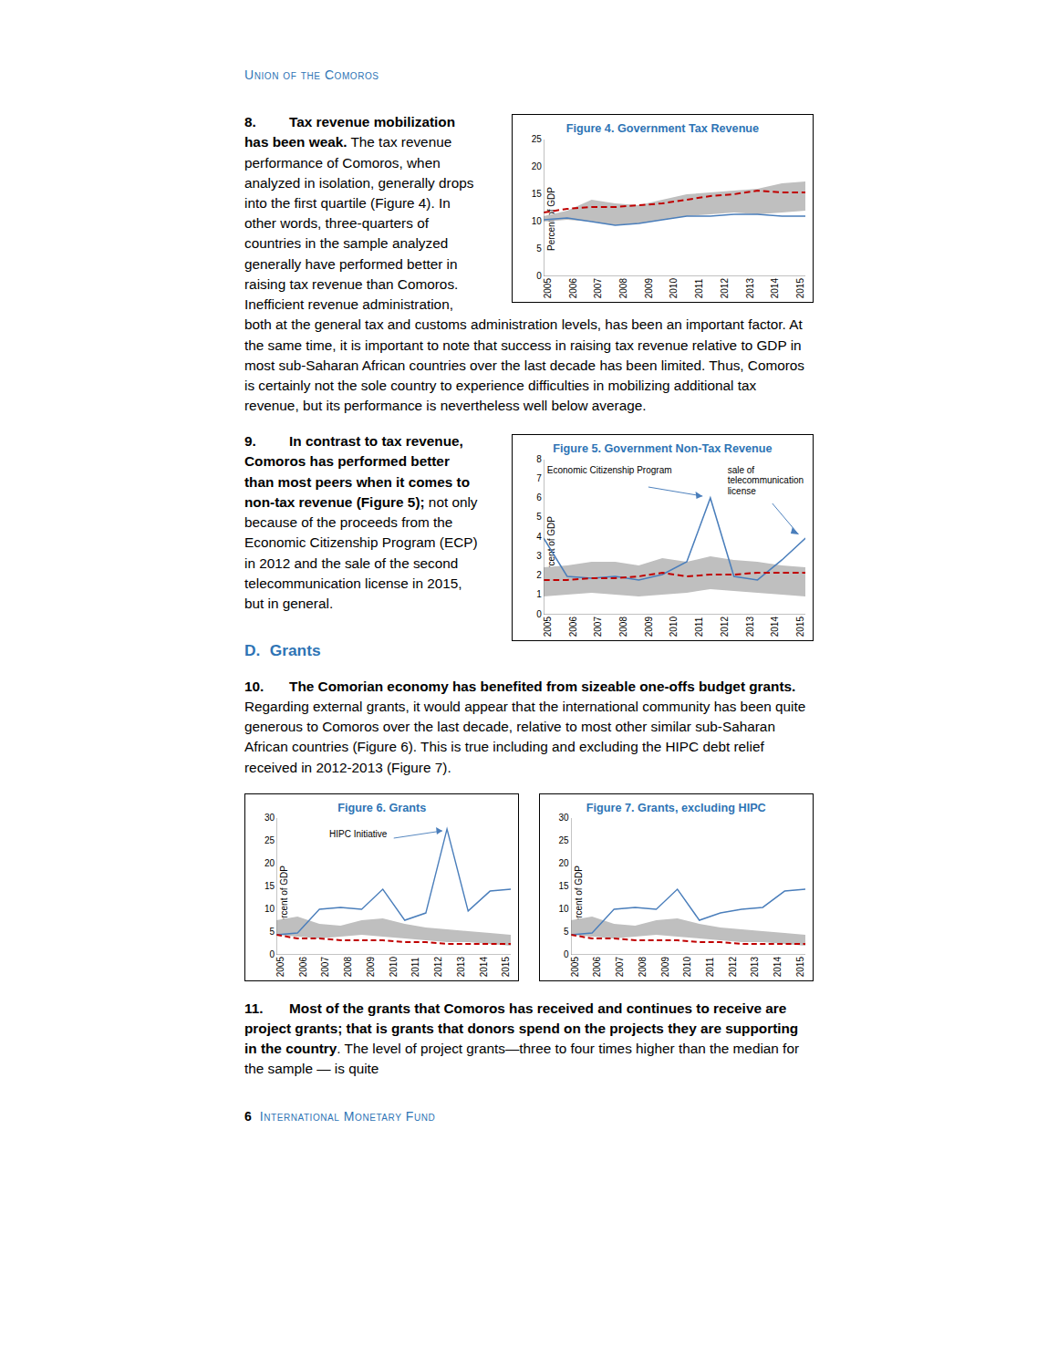Union of the Comoros
Figure 4. Government Tax Revenue
Percent of GDP
25 20 15 10 5 0
200520062007200820092010 20112012201320142015
8. Tax revenue mobilization has been weak. The tax revenue performance of Comoros, when analyzed in isolation, generally drops into the first quartile (Figure 4). In other words, three-quarters of countries in the sample analyzed generally have performed better in raising tax revenue than Comoros. Inefficient revenue administration, both at the general tax and customs administration levels, has been an important factor. At the same time, it is important to note that success in raising tax revenue relative to GDP in most sub-Saharan African countries over the last decade has been limited. Thus, Comoros is certainly not the sole country to experience difficulties in mobilizing additional tax revenue, but its performance is nevertheless well below average.
Figure 5. Government Non-Tax Revenue
Percent of GDP
8 7 6 5 4 3 2 1 0
Economic Citizenship Program
sale of
telecommunication
license
200520062007200820092010 20112012201320142015
9. In contrast to tax revenue, Comoros has performed better than most peers when it comes to non-tax revenue (Figure 5); not only because of the proceeds from the Economic Citizenship Program (ECP) in 2012 and the sale of the second telecommunication license in 2015, but in general.
D. Grants
10. The Comorian economy has benefited from sizeable one-offs budget grants. Regarding external grants, it would appear that the international community has been quite generous to Comoros over the last decade, relative to most other similar sub-Saharan African countries (Figure 6). This is true including and excluding the HIPC debt relief received in 2012-2013 (Figure 7).
Figure 6. Grants
Percent of GDP
30 25 20 15 10 5 0
HIPC Initiative
200520062007200820092010 20112012201320142015
Figure 7. Grants, excluding HIPC
Percent of GDP
30 25 20 15 10 5 0
200520062007200820092010 20112012201320142015
11. Most of the grants that Comoros has received and continues to receive are project grants; that is grants that donors spend on the projects they are supporting in the country. The level of project grants—three to four times higher than the median for the sample — is quite
6 International Monetary Fund